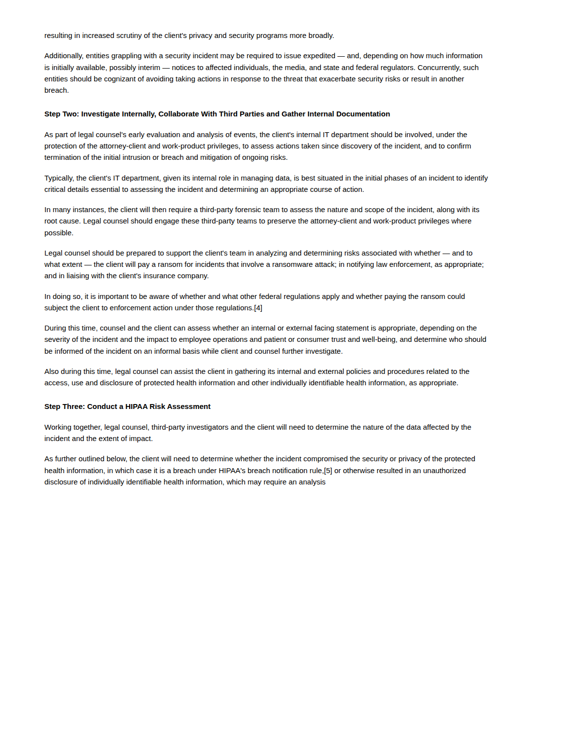resulting in increased scrutiny of the client's privacy and security programs more broadly.
Additionally, entities grappling with a security incident may be required to issue expedited — and, depending on how much information is initially available, possibly interim — notices to affected individuals, the media, and state and federal regulators. Concurrently, such entities should be cognizant of avoiding taking actions in response to the threat that exacerbate security risks or result in another breach.
Step Two: Investigate Internally, Collaborate With Third Parties and Gather Internal Documentation
As part of legal counsel's early evaluation and analysis of events, the client's internal IT department should be involved, under the protection of the attorney-client and work-product privileges, to assess actions taken since discovery of the incident, and to confirm termination of the initial intrusion or breach and mitigation of ongoing risks.
Typically, the client's IT department, given its internal role in managing data, is best situated in the initial phases of an incident to identify critical details essential to assessing the incident and determining an appropriate course of action.
In many instances, the client will then require a third-party forensic team to assess the nature and scope of the incident, along with its root cause. Legal counsel should engage these third-party teams to preserve the attorney-client and work-product privileges where possible.
Legal counsel should be prepared to support the client's team in analyzing and determining risks associated with whether — and to what extent — the client will pay a ransom for incidents that involve a ransomware attack; in notifying law enforcement, as appropriate; and in liaising with the client's insurance company.
In doing so, it is important to be aware of whether and what other federal regulations apply and whether paying the ransom could subject the client to enforcement action under those regulations.[4]
During this time, counsel and the client can assess whether an internal or external facing statement is appropriate, depending on the severity of the incident and the impact to employee operations and patient or consumer trust and well-being, and determine who should be informed of the incident on an informal basis while client and counsel further investigate.
Also during this time, legal counsel can assist the client in gathering its internal and external policies and procedures related to the access, use and disclosure of protected health information and other individually identifiable health information, as appropriate.
Step Three: Conduct a HIPAA Risk Assessment
Working together, legal counsel, third-party investigators and the client will need to determine the nature of the data affected by the incident and the extent of impact.
As further outlined below, the client will need to determine whether the incident compromised the security or privacy of the protected health information, in which case it is a breach under HIPAA's breach notification rule,[5] or otherwise resulted in an unauthorized disclosure of individually identifiable health information, which may require an analysis